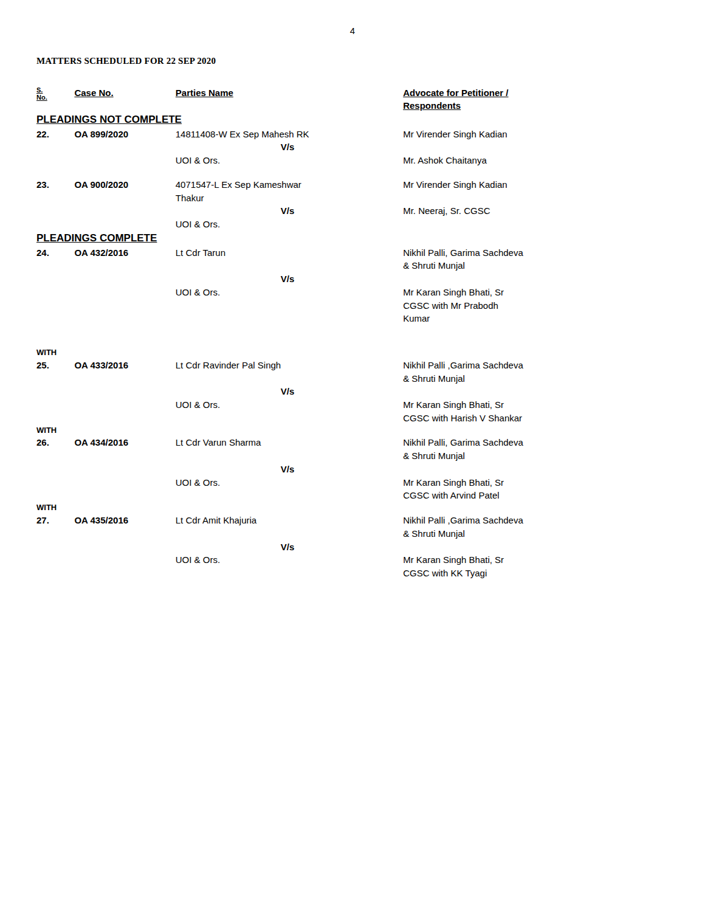4
MATTERS SCHEDULED FOR 22 SEP 2020
| S. No. | Case No. | Parties Name | Advocate for Petitioner / Respondents |
| PLEADINGS NOT COMPLETE |
| 22. | OA 899/2020 | 14811408-W Ex Sep Mahesh RK | Mr Virender Singh Kadian |
| | | V/s | |
| | | UOI & Ors. | Mr. Ashok Chaitanya |
| 23. | OA 900/2020 | 4071547-L Ex Sep Kameshwar Thakur | Mr Virender Singh Kadian |
| | | V/s | Mr. Neeraj, Sr. CGSC |
| | | UOI & Ors. | |
| PLEADINGS COMPLETE |
| 24. | OA 432/2016 | Lt Cdr Tarun | Nikhil Palli, Garima Sachdeva & Shruti Munjal |
| | | V/s | |
| | | UOI & Ors. | Mr Karan Singh Bhati, Sr CGSC with Mr Prabodh Kumar |
| WITH |
| 25. | OA 433/2016 | Lt Cdr Ravinder Pal Singh | Nikhil Palli ,Garima Sachdeva & Shruti Munjal |
| | | V/s | |
| | | UOI & Ors. | Mr Karan Singh Bhati, Sr CGSC with Harish V Shankar |
| WITH |
| 26. | OA 434/2016 | Lt Cdr Varun Sharma | Nikhil Palli, Garima Sachdeva & Shruti Munjal |
| | | V/s | |
| | | UOI & Ors. | Mr Karan Singh Bhati, Sr CGSC with Arvind Patel |
| WITH |
| 27. | OA 435/2016 | Lt Cdr Amit Khajuria | Nikhil Palli ,Garima Sachdeva & Shruti Munjal |
| | | V/s | |
| | | UOI & Ors. | Mr Karan Singh Bhati, Sr CGSC with KK Tyagi |